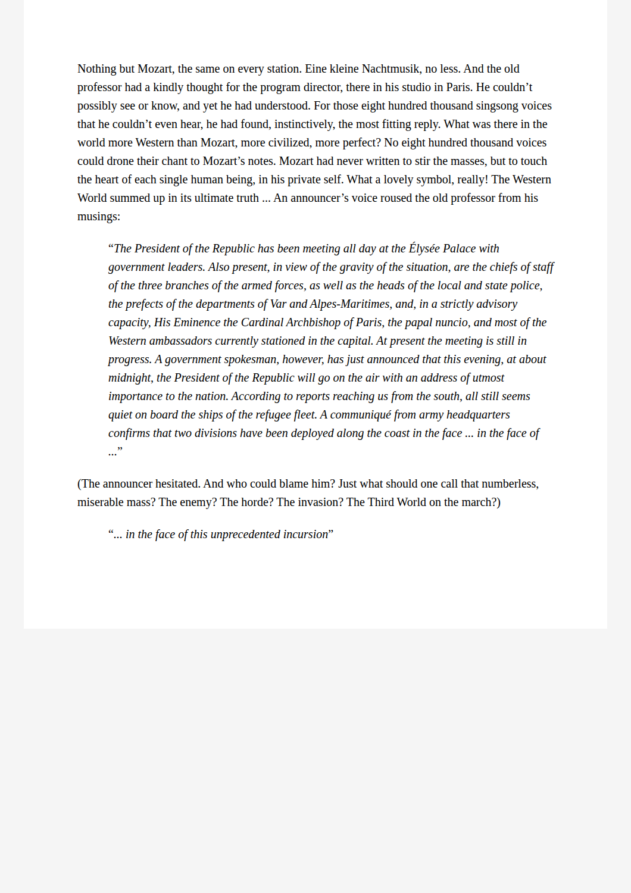Nothing but Mozart, the same on every station. Eine kleine Nachtmusik, no less. And the old professor had a kindly thought for the program director, there in his studio in Paris. He couldn’t possibly see or know, and yet he had understood. For those eight hundred thousand singsong voices that he couldn’t even hear, he had found, instinctively, the most fitting reply. What was there in the world more Western than Mozart, more civilized, more perfect? No eight hundred thousand voices could drone their chant to Mozart’s notes. Mozart had never written to stir the masses, but to touch the heart of each single human being, in his private self. What a lovely symbol, really! The Western World summed up in its ultimate truth ... An announcer’s voice roused the old professor from his musings:
“The President of the Republic has been meeting all day at the Élysée Palace with government leaders. Also present, in view of the gravity of the situation, are the chiefs of staff of the three branches of the armed forces, as well as the heads of the local and state police, the prefects of the departments of Var and Alpes-Maritimes, and, in a strictly advisory capacity, His Eminence the Cardinal Archbishop of Paris, the papal nuncio, and most of the Western ambassadors currently stationed in the capital. At present the meeting is still in progress. A government spokesman, however, has just announced that this evening, at about midnight, the President of the Republic will go on the air with an address of utmost importance to the nation. According to reports reaching us from the south, all still seems quiet on board the ships of the refugee fleet. A communiqué from army headquarters confirms that two divisions have been deployed along the coast in the face ... in the face of ...”
(The announcer hesitated. And who could blame him? Just what should one call that numberless, miserable mass? The enemy? The horde? The invasion? The Third World on the march?)
“... in the face of this unprecedented incursion”